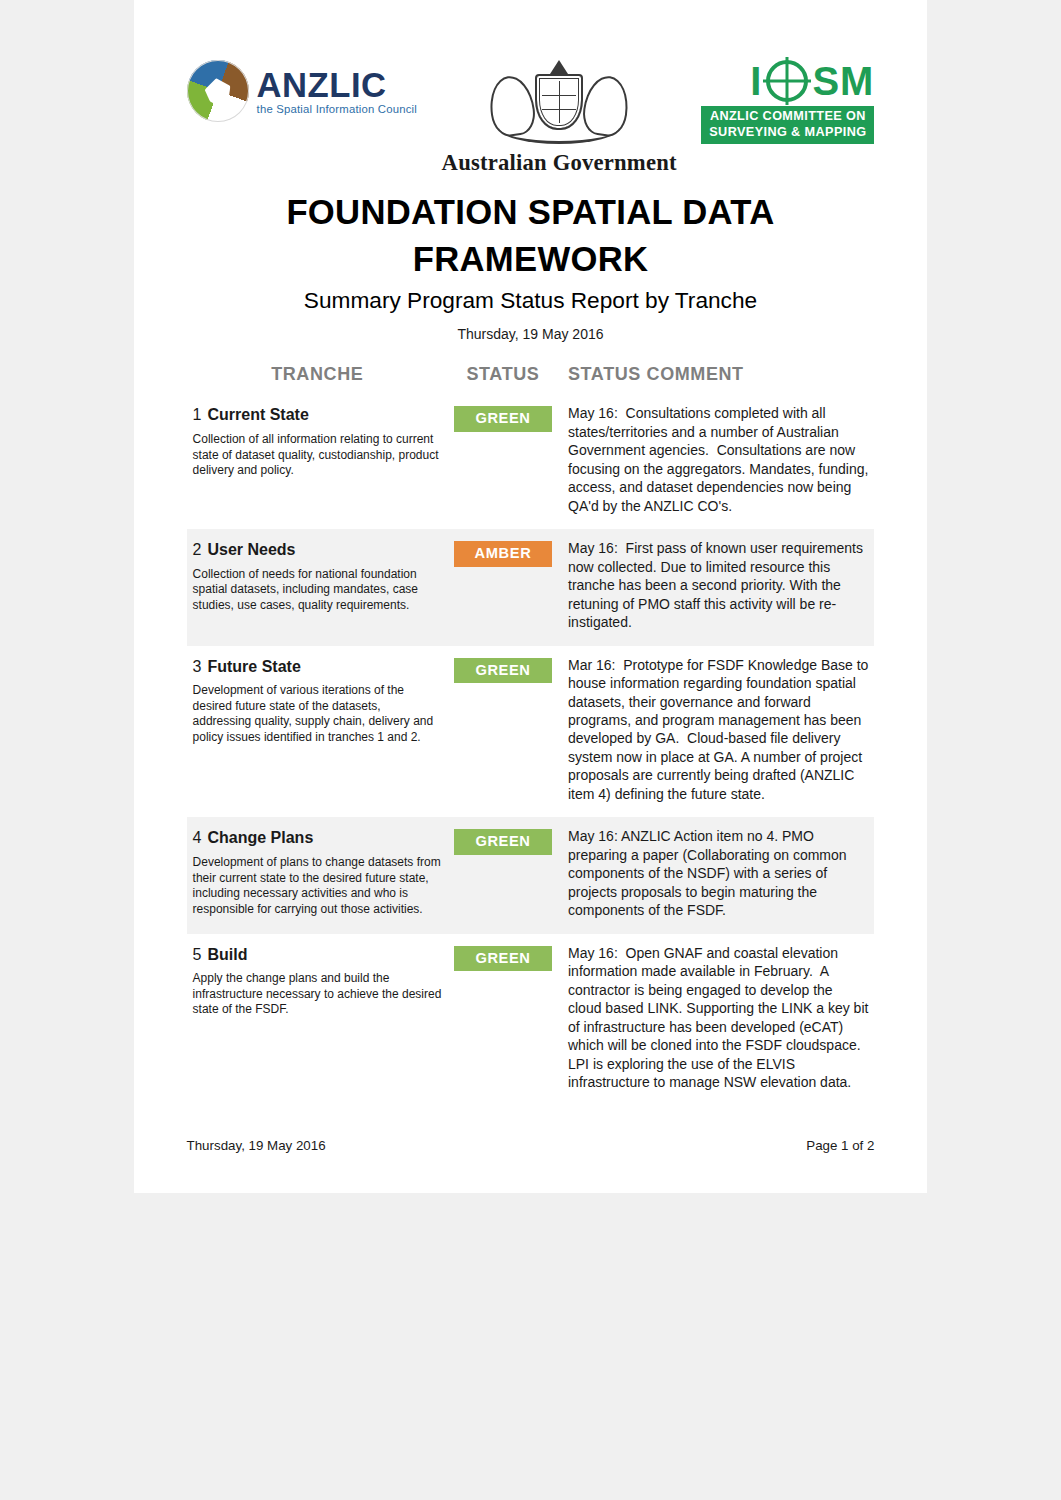ANZLIC
the Spatial Information Council
Australian Government
I SM
ANZLIC COMMITTEE ON
SURVEYING & MAPPING
FOUNDATION SPATIAL DATA FRAMEWORK
Summary Program Status Report by Tranche
Thursday, 19 May 2016
| TRANCHE | STATUS | STATUS COMMENT |
| --- | --- | --- |
| 1 Current State Collection of all information relating to current state of dataset quality, custodianship, product delivery and policy. | GREEN | May 16: Consultations completed with all states/territories and a number of Australian Government agencies. Consultations are now focusing on the aggregators. Mandates, funding, access, and dataset dependencies now being QA'd by the ANZLIC CO's. |
| 2 User Needs Collection of needs for national foundation spatial datasets, including mandates, case studies, use cases, quality requirements. | AMBER | May 16: First pass of known user requirements now collected. Due to limited resource this tranche has been a second priority. With the retuning of PMO staff this activity will be re-instigated. |
| 3 Future State Development of various iterations of the desired future state of the datasets, addressing quality, supply chain, delivery and policy issues identified in tranches 1 and 2. | GREEN | Mar 16: Prototype for FSDF Knowledge Base to house information regarding foundation spatial datasets, their governance and forward programs, and program management has been developed by GA. Cloud-based file delivery system now in place at GA. A number of project proposals are currently being drafted (ANZLIC item 4) defining the future state. |
| 4 Change Plans Development of plans to change datasets from their current state to the desired future state, including necessary activities and who is responsible for carrying out those activities. | GREEN | May 16: ANZLIC Action item no 4. PMO preparing a paper (Collaborating on common components of the NSDF) with a series of projects proposals to begin maturing the components of the FSDF. |
| 5 Build Apply the change plans and build the infrastructure necessary to achieve the desired state of the FSDF. | GREEN | May 16: Open GNAF and coastal elevation information made available in February. A contractor is being engaged to develop the cloud based LINK. Supporting the LINK a key bit of infrastructure has been developed (eCAT) which will be cloned into the FSDF cloudspace. LPI is exploring the use of the ELVIS infrastructure to manage NSW elevation data. |
Thursday, 19 May 2016 Page 1 of 2